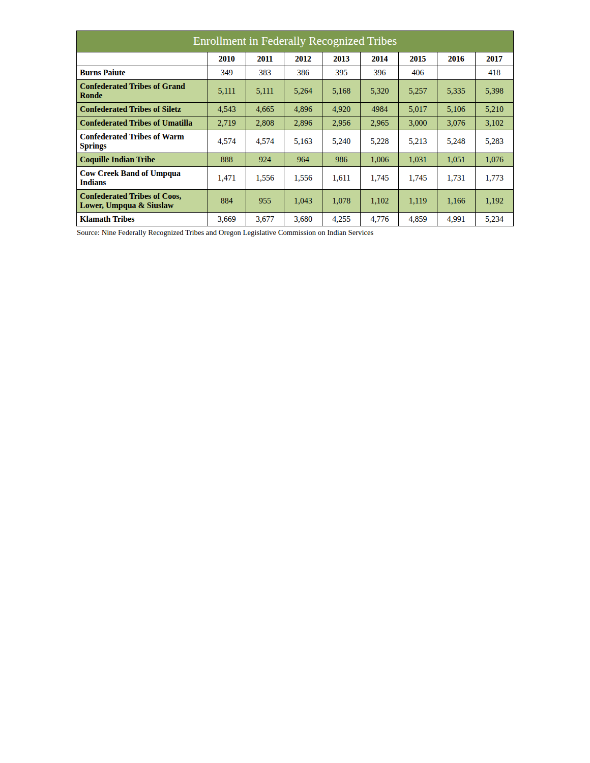Enrollment in Federally Recognized Tribes
| | 2010 | 2011 | 2012 | 2013 | 2014 | 2015 | 2016 | 2017 |
| --- | --- | --- | --- | --- | --- | --- | --- | --- |
| Burns Paiute | 349 | 383 | 386 | 395 | 396 | 406 | | 418 |
| Confederated Tribes of Grand Ronde | 5,111 | 5,111 | 5,264 | 5,168 | 5,320 | 5,257 | 5,335 | 5,398 |
| Confederated Tribes of Siletz | 4,543 | 4,665 | 4,896 | 4,920 | 4984 | 5,017 | 5,106 | 5,210 |
| Confederated Tribes of Umatilla | 2,719 | 2,808 | 2,896 | 2,956 | 2,965 | 3,000 | 3,076 | 3,102 |
| Confederated Tribes of Warm Springs | 4,574 | 4,574 | 5,163 | 5,240 | 5,228 | 5,213 | 5,248 | 5,283 |
| Coquille Indian Tribe | 888 | 924 | 964 | 986 | 1,006 | 1,031 | 1,051 | 1,076 |
| Cow Creek Band of Umpqua Indians | 1,471 | 1,556 | 1,556 | 1,611 | 1,745 | 1,745 | 1,731 | 1,773 |
| Confederated Tribes of Coos, Lower, Umpqua & Siuslaw | 884 | 955 | 1,043 | 1,078 | 1,102 | 1,119 | 1,166 | 1,192 |
| Klamath Tribes | 3,669 | 3,677 | 3,680 | 4,255 | 4,776 | 4,859 | 4,991 | 5,234 |
Source: Nine Federally Recognized Tribes and Oregon Legislative Commission on Indian Services